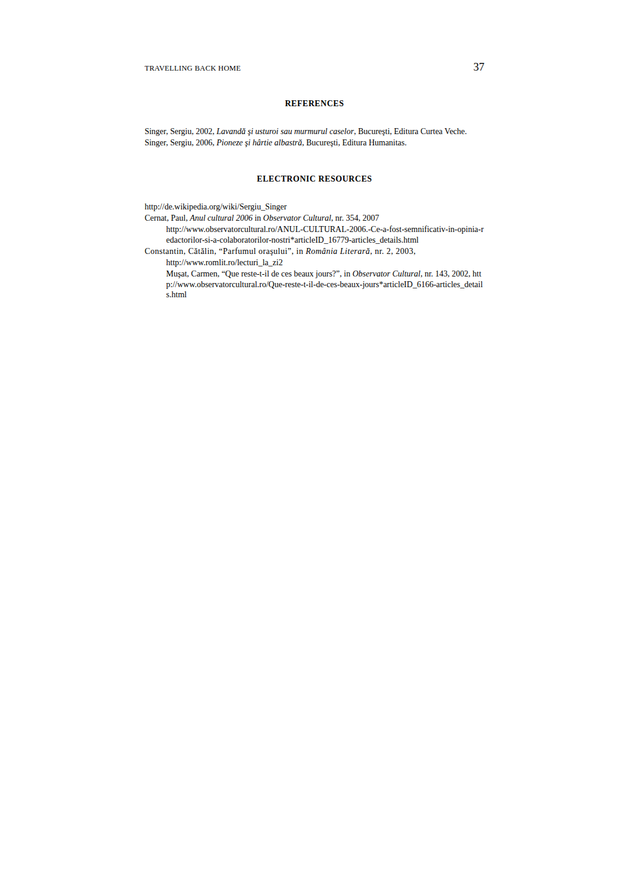TRAVELLING BACK HOME 37
REFERENCES
Singer, Sergiu, 2002, Lavandă şi usturoi sau murmurul caselor, Bucureşti, Editura Curtea Veche.
Singer, Sergiu, 2006, Pioneze şi hârtie albastră, Bucureşti, Editura Humanitas.
ELECTRONIC RESOURCES
http://de.wikipedia.org/wiki/Sergiu_Singer
Cernat, Paul, Anul cultural 2006 in Observator Cultural, nr. 354, 2007
http://www.observatorcultural.ro/ANUL-CULTURAL-2006.-Ce-a-fost-semnificativ-in-opinia-redactorilor-si-a-colaboratorilor-nostri*articleID_16779-articles_details.html
Constantin, Cătălin, “Parfumul oraşului”, in România Literară, nr. 2, 2003,
http://www.romlit.ro/lecturi_la_zi2
Muşat, Carmen, “Que reste-t-il de ces beaux jours?”, in Observator Cultural, nr. 143, 2002, http://www.observatorcultural.ro/Que-reste-t-il-de-ces-beaux-jours*articleID_6166-articles_details.html